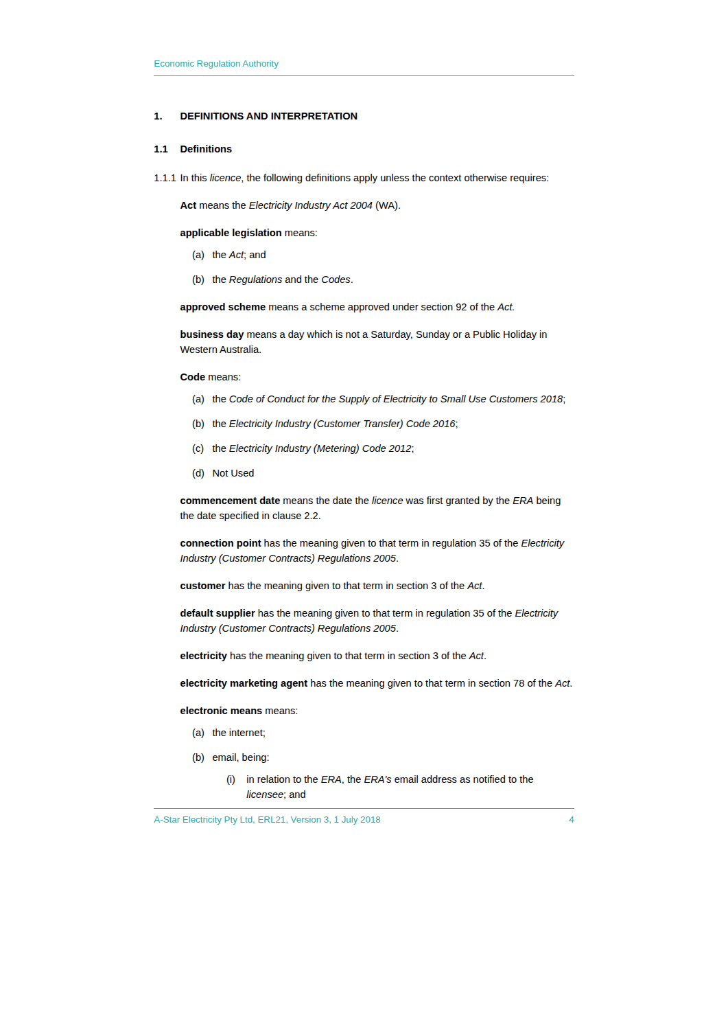Economic Regulation Authority
1. Definitions and Interpretation
1.1 Definitions
1.1.1
In this licence, the following definitions apply unless the context otherwise requires:
Act means the Electricity Industry Act 2004 (WA).
applicable legislation means:
(a) the Act; and
(b) the Regulations and the Codes.
approved scheme means a scheme approved under section 92 of the Act.
business day means a day which is not a Saturday, Sunday or a Public Holiday in Western Australia.
Code means:
(a) the Code of Conduct for the Supply of Electricity to Small Use Customers 2018;
(b) the Electricity Industry (Customer Transfer) Code 2016;
(c) the Electricity Industry (Metering) Code 2012;
(d) Not Used
commencement date means the date the licence was first granted by the ERA being the date specified in clause 2.2.
connection point has the meaning given to that term in regulation 35 of the Electricity Industry (Customer Contracts) Regulations 2005.
customer has the meaning given to that term in section 3 of the Act.
default supplier has the meaning given to that term in regulation 35 of the Electricity Industry (Customer Contracts) Regulations 2005.
electricity has the meaning given to that term in section 3 of the Act.
electricity marketing agent has the meaning given to that term in section 78 of the Act.
electronic means means:
(a) the internet;
(b) email, being:
(i) in relation to the ERA, the ERA's email address as notified to the licensee; and
A-Star Electricity Pty Ltd, ERL21, Version 3, 1 July 2018 4